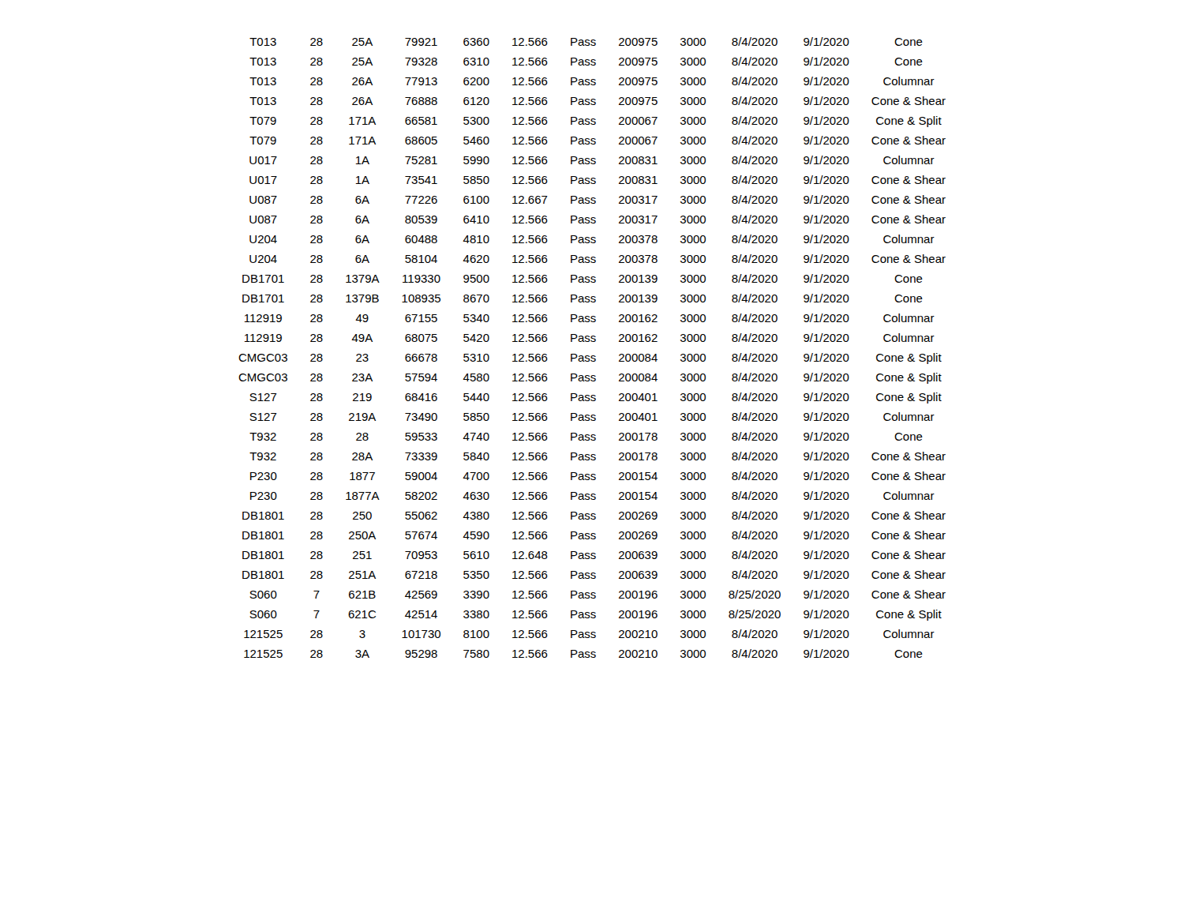| T013 | 28 | 25A | 79921 | 6360 | 12.566 | Pass | 200975 | 3000 | 8/4/2020 | 9/1/2020 | Cone |
| T013 | 28 | 25A | 79328 | 6310 | 12.566 | Pass | 200975 | 3000 | 8/4/2020 | 9/1/2020 | Cone |
| T013 | 28 | 26A | 77913 | 6200 | 12.566 | Pass | 200975 | 3000 | 8/4/2020 | 9/1/2020 | Columnar |
| T013 | 28 | 26A | 76888 | 6120 | 12.566 | Pass | 200975 | 3000 | 8/4/2020 | 9/1/2020 | Cone & Shear |
| T079 | 28 | 171A | 66581 | 5300 | 12.566 | Pass | 200067 | 3000 | 8/4/2020 | 9/1/2020 | Cone & Split |
| T079 | 28 | 171A | 68605 | 5460 | 12.566 | Pass | 200067 | 3000 | 8/4/2020 | 9/1/2020 | Cone & Shear |
| U017 | 28 | 1A | 75281 | 5990 | 12.566 | Pass | 200831 | 3000 | 8/4/2020 | 9/1/2020 | Columnar |
| U017 | 28 | 1A | 73541 | 5850 | 12.566 | Pass | 200831 | 3000 | 8/4/2020 | 9/1/2020 | Cone & Shear |
| U087 | 28 | 6A | 77226 | 6100 | 12.667 | Pass | 200317 | 3000 | 8/4/2020 | 9/1/2020 | Cone & Shear |
| U087 | 28 | 6A | 80539 | 6410 | 12.566 | Pass | 200317 | 3000 | 8/4/2020 | 9/1/2020 | Cone & Shear |
| U204 | 28 | 6A | 60488 | 4810 | 12.566 | Pass | 200378 | 3000 | 8/4/2020 | 9/1/2020 | Columnar |
| U204 | 28 | 6A | 58104 | 4620 | 12.566 | Pass | 200378 | 3000 | 8/4/2020 | 9/1/2020 | Cone & Shear |
| DB1701 | 28 | 1379A | 119330 | 9500 | 12.566 | Pass | 200139 | 3000 | 8/4/2020 | 9/1/2020 | Cone |
| DB1701 | 28 | 1379B | 108935 | 8670 | 12.566 | Pass | 200139 | 3000 | 8/4/2020 | 9/1/2020 | Cone |
| 112919 | 28 | 49 | 67155 | 5340 | 12.566 | Pass | 200162 | 3000 | 8/4/2020 | 9/1/2020 | Columnar |
| 112919 | 28 | 49A | 68075 | 5420 | 12.566 | Pass | 200162 | 3000 | 8/4/2020 | 9/1/2020 | Columnar |
| CMGC03 | 28 | 23 | 66678 | 5310 | 12.566 | Pass | 200084 | 3000 | 8/4/2020 | 9/1/2020 | Cone & Split |
| CMGC03 | 28 | 23A | 57594 | 4580 | 12.566 | Pass | 200084 | 3000 | 8/4/2020 | 9/1/2020 | Cone & Split |
| S127 | 28 | 219 | 68416 | 5440 | 12.566 | Pass | 200401 | 3000 | 8/4/2020 | 9/1/2020 | Cone & Split |
| S127 | 28 | 219A | 73490 | 5850 | 12.566 | Pass | 200401 | 3000 | 8/4/2020 | 9/1/2020 | Columnar |
| T932 | 28 | 28 | 59533 | 4740 | 12.566 | Pass | 200178 | 3000 | 8/4/2020 | 9/1/2020 | Cone |
| T932 | 28 | 28A | 73339 | 5840 | 12.566 | Pass | 200178 | 3000 | 8/4/2020 | 9/1/2020 | Cone & Shear |
| P230 | 28 | 1877 | 59004 | 4700 | 12.566 | Pass | 200154 | 3000 | 8/4/2020 | 9/1/2020 | Cone & Shear |
| P230 | 28 | 1877A | 58202 | 4630 | 12.566 | Pass | 200154 | 3000 | 8/4/2020 | 9/1/2020 | Columnar |
| DB1801 | 28 | 250 | 55062 | 4380 | 12.566 | Pass | 200269 | 3000 | 8/4/2020 | 9/1/2020 | Cone & Shear |
| DB1801 | 28 | 250A | 57674 | 4590 | 12.566 | Pass | 200269 | 3000 | 8/4/2020 | 9/1/2020 | Cone & Shear |
| DB1801 | 28 | 251 | 70953 | 5610 | 12.648 | Pass | 200639 | 3000 | 8/4/2020 | 9/1/2020 | Cone & Shear |
| DB1801 | 28 | 251A | 67218 | 5350 | 12.566 | Pass | 200639 | 3000 | 8/4/2020 | 9/1/2020 | Cone & Shear |
| S060 | 7 | 621B | 42569 | 3390 | 12.566 | Pass | 200196 | 3000 | 8/25/2020 | 9/1/2020 | Cone & Shear |
| S060 | 7 | 621C | 42514 | 3380 | 12.566 | Pass | 200196 | 3000 | 8/25/2020 | 9/1/2020 | Cone & Split |
| 121525 | 28 | 3 | 101730 | 8100 | 12.566 | Pass | 200210 | 3000 | 8/4/2020 | 9/1/2020 | Columnar |
| 121525 | 28 | 3A | 95298 | 7580 | 12.566 | Pass | 200210 | 3000 | 8/4/2020 | 9/1/2020 | Cone |